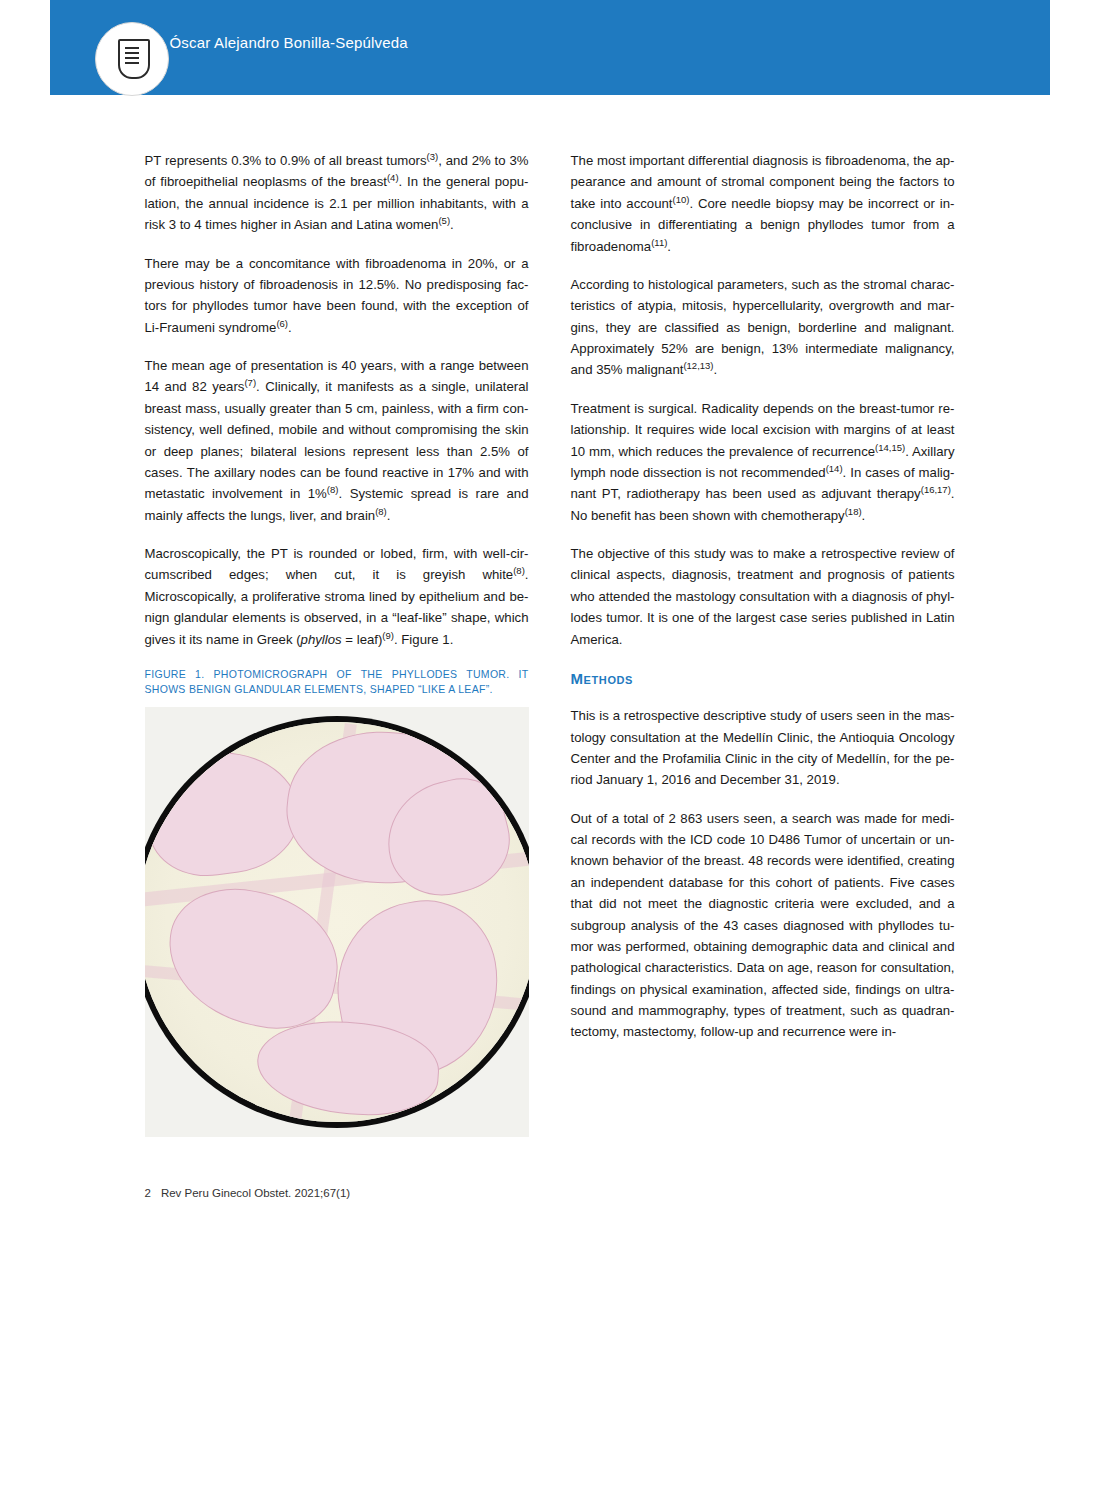Óscar Alejandro Bonilla-Sepúlveda
PT represents 0.3% to 0.9% of all breast tumors(3), and 2% to 3% of fibroepithelial neoplasms of the breast(4). In the general population, the annual incidence is 2.1 per million inhabitants, with a risk 3 to 4 times higher in Asian and Latina women(5).
There may be a concomitance with fibroadenoma in 20%, or a previous history of fibroadenosis in 12.5%. No predisposing factors for phyllodes tumor have been found, with the exception of Li-Fraumeni syndrome(6).
The mean age of presentation is 40 years, with a range between 14 and 82 years(7). Clinically, it manifests as a single, unilateral breast mass, usually greater than 5 cm, painless, with a firm consistency, well defined, mobile and without compromising the skin or deep planes; bilateral lesions represent less than 2.5% of cases. The axillary nodes can be found reactive in 17% and with metastatic involvement in 1%(8). Systemic spread is rare and mainly affects the lungs, liver, and brain(8).
Macroscopically, the PT is rounded or lobed, firm, with well-circumscribed edges; when cut, it is greyish white(8). Microscopically, a proliferative stroma lined by epithelium and benign glandular elements is observed, in a “leaf-like” shape, which gives it its name in Greek (phyllos = leaf)(9). Figure 1.
Figure 1. Photomicrograph of the phyllodes tumor. It shows benign glandular elements, shaped “like a leaf”.
The most important differential diagnosis is fibroadenoma, the appearance and amount of stromal component being the factors to take into account(10). Core needle biopsy may be incorrect or inconclusive in differentiating a benign phyllodes tumor from a fibroadenoma(11).
According to histological parameters, such as the stromal characteristics of atypia, mitosis, hypercellularity, overgrowth and margins, they are classified as benign, borderline and malignant. Approximately 52% are benign, 13% intermediate malignancy, and 35% malignant(12,13).
Treatment is surgical. Radicality depends on the breast-tumor relationship. It requires wide local excision with margins of at least 10 mm, which reduces the prevalence of recurrence(14,15). Axillary lymph node dissection is not recommended(14). In cases of malignant PT, radiotherapy has been used as adjuvant therapy(16,17). No benefit has been shown with chemotherapy(18).
The objective of this study was to make a retrospective review of clinical aspects, diagnosis, treatment and prognosis of patients who attended the mastology consultation with a diagnosis of phyllodes tumor. It is one of the largest case series published in Latin America.
Methods
This is a retrospective descriptive study of users seen in the mastology consultation at the Medellín Clinic, the Antioquia Oncology Center and the Profamilia Clinic in the city of Medellín, for the period January 1, 2016 and December 31, 2019.
Out of a total of 2 863 users seen, a search was made for medical records with the ICD code 10 D486 Tumor of uncertain or unknown behavior of the breast. 48 records were identified, creating an independent database for this cohort of patients. Five cases that did not meet the diagnostic criteria were excluded, and a subgroup analysis of the 43 cases diagnosed with phyllodes tumor was performed, obtaining demographic data and clinical and pathological characteristics. Data on age, reason for consultation, findings on physical examination, affected side, findings on ultrasound and mammography, types of treatment, such as quadrantectomy, mastectomy, follow-up and recurrence were in-
2 Rev Peru Ginecol Obstet. 2021;67(1)